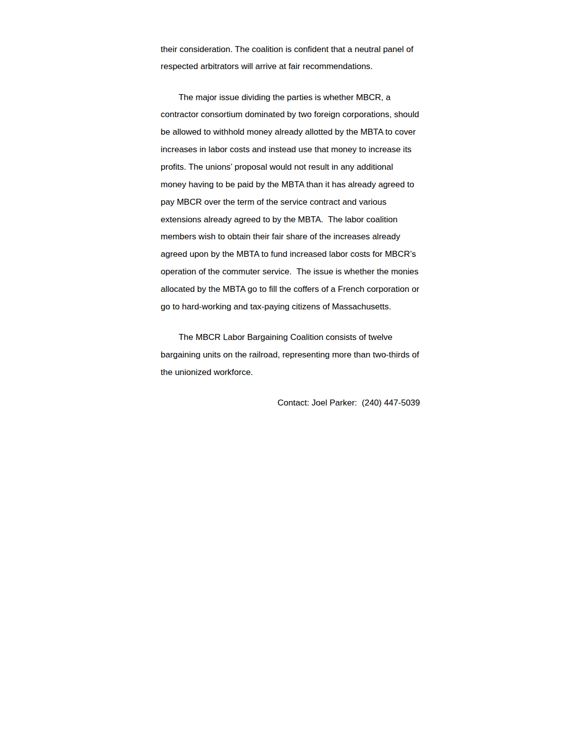their consideration. The coalition is confident that a neutral panel of respected arbitrators will arrive at fair recommendations.
The major issue dividing the parties is whether MBCR, a contractor consortium dominated by two foreign corporations, should be allowed to withhold money already allotted by the MBTA to cover increases in labor costs and instead use that money to increase its profits. The unions’ proposal would not result in any additional money having to be paid by the MBTA than it has already agreed to pay MBCR over the term of the service contract and various extensions already agreed to by the MBTA. The labor coalition members wish to obtain their fair share of the increases already agreed upon by the MBTA to fund increased labor costs for MBCR’s operation of the commuter service. The issue is whether the monies allocated by the MBTA go to fill the coffers of a French corporation or go to hard-working and tax-paying citizens of Massachusetts.
The MBCR Labor Bargaining Coalition consists of twelve bargaining units on the railroad, representing more than two-thirds of the unionized workforce.
Contact: Joel Parker: (240) 447-5039